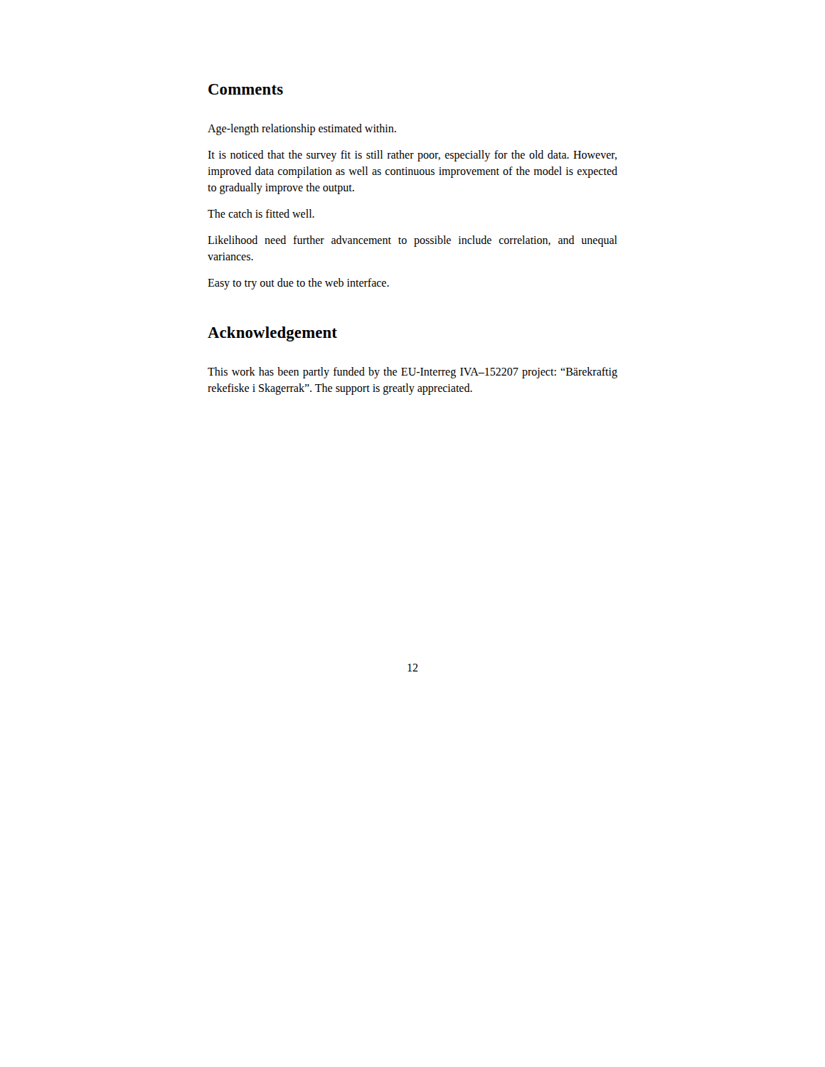Comments
Age-length relationship estimated within.
It is noticed that the survey fit is still rather poor, especially for the old data. However, improved data compilation as well as continuous improvement of the model is expected to gradually improve the output.
The catch is fitted well.
Likelihood need further advancement to possible include correlation, and unequal variances.
Easy to try out due to the web interface.
Acknowledgement
This work has been partly funded by the EU-Interreg IVA–152207 project: “Bärekraftig rekefiske i Skagerrak”. The support is greatly appreciated.
12